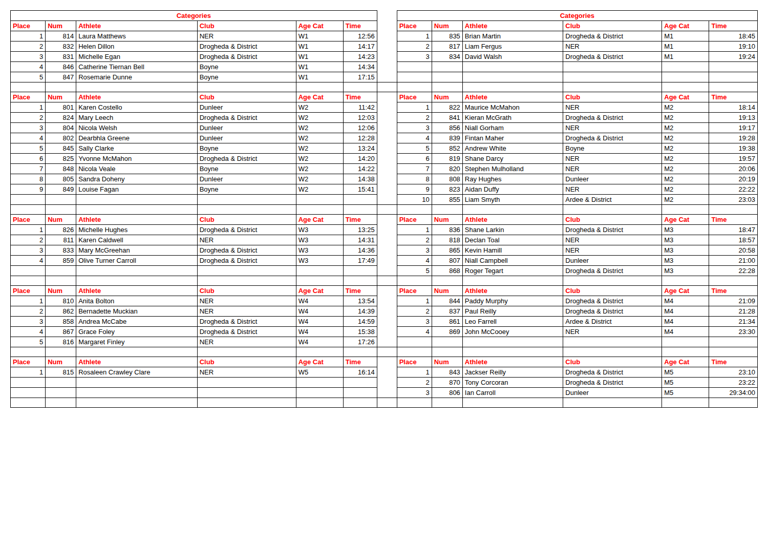| Categories | | Categories |
| Place | Num | Athlete | Club | Age Cat | Time | | Place | Num | Athlete | Club | Age Cat | Time |
| 1 | 814 | Laura Matthews | NER | W1 | 12:56 | | 1 | 835 | Brian Martin | Drogheda & District | M1 | 18:45 |
| 2 | 832 | Helen Dillon | Drogheda & District | W1 | 14:17 | | 2 | 817 | Liam Fergus | NER | M1 | 19:10 |
| 3 | 831 | Michelle Egan | Drogheda & District | W1 | 14:23 | | 3 | 834 | David Walsh | Drogheda & District | M1 | 19:24 |
| 4 | 846 | Catherine Tiernan Bell | Boyne | W1 | 14:34 | | | | | | | |
| 5 | 847 | Rosemarie Dunne | Boyne | W1 | 17:15 | | | | | | | |
| Place | Num | Athlete | Club | Age Cat | Time | | Place | Num | Athlete | Club | Age Cat | Time |
| 1 | 801 | Karen Costello | Dunleer | W2 | 11:42 | | 1 | 822 | Maurice McMahon | NER | M2 | 18:14 |
| 2 | 824 | Mary Leech | Drogheda & District | W2 | 12:03 | | 2 | 841 | Kieran McGrath | Drogheda & District | M2 | 19:13 |
| 3 | 804 | Nicola Welsh | Dunleer | W2 | 12:06 | | 3 | 856 | Niall Gorham | NER | M2 | 19:17 |
| 4 | 802 | Dearbhla Greene | Dunleer | W2 | 12:28 | | 4 | 839 | Fintan Maher | Drogheda & District | M2 | 19:28 |
| 5 | 845 | Sally Clarke | Boyne | W2 | 13:24 | | 5 | 852 | Andrew White | Boyne | M2 | 19:38 |
| 6 | 825 | Yvonne McMahon | Drogheda & District | W2 | 14:20 | | 6 | 819 | Shane Darcy | NER | M2 | 19:57 |
| 7 | 848 | Nicola Veale | Boyne | W2 | 14:22 | | 7 | 820 | Stephen Mulholland | NER | M2 | 20:06 |
| 8 | 805 | Sandra Doheny | Dunleer | W2 | 14:38 | | 8 | 808 | Ray Hughes | Dunleer | M2 | 20:19 |
| 9 | 849 | Louise Fagan | Boyne | W2 | 15:41 | | 9 | 823 | Aidan Duffy | NER | M2 | 22:22 |
| | | | | | | | 10 | 855 | Liam Smyth | Ardee & District | M2 | 23:03 |
| Place | Num | Athlete | Club | Age Cat | Time | | Place | Num | Athlete | Club | Age Cat | Time |
| 1 | 826 | Michelle Hughes | Drogheda & District | W3 | 13:25 | | 1 | 836 | Shane Larkin | Drogheda & District | M3 | 18:47 |
| 2 | 811 | Karen Caldwell | NER | W3 | 14:31 | | 2 | 818 | Declan Toal | NER | M3 | 18:57 |
| 3 | 833 | Mary McGreehan | Drogheda & District | W3 | 14:36 | | 3 | 865 | Kevin Hamill | NER | M3 | 20:58 |
| 4 | 859 | Olive Turner Carroll | Drogheda & District | W3 | 17:49 | | 4 | 807 | Niall Campbell | Dunleer | M3 | 21:00 |
| | | | | | | | 5 | 868 | Roger Tegart | Drogheda & District | M3 | 22:28 |
| Place | Num | Athlete | Club | Age Cat | Time | | Place | Num | Athlete | Club | Age Cat | Time |
| 1 | 810 | Anita Bolton | NER | W4 | 13:54 | | 1 | 844 | Paddy Murphy | Drogheda & District | M4 | 21:09 |
| 2 | 862 | Bernadette Muckian | NER | W4 | 14:39 | | 2 | 837 | Paul Reilly | Drogheda & District | M4 | 21:28 |
| 3 | 858 | Andrea McCabe | Drogheda & District | W4 | 14:59 | | 3 | 861 | Leo Farrell | Ardee & District | M4 | 21:34 |
| 4 | 867 | Grace Foley | Drogheda & District | W4 | 15:38 | | 4 | 869 | John McCooey | NER | M4 | 23:30 |
| 5 | 816 | Margaret Finley | NER | W4 | 17:26 | | | | | | | |
| Place | Num | Athlete | Club | Age Cat | Time | | Place | Num | Athlete | Club | Age Cat | Time |
| 1 | 815 | Rosaleen Crawley Clare | NER | W5 | 16:14 | | 1 | 843 | Jackser Reilly | Drogheda & District | M5 | 23:10 |
| | | | | | | | 2 | 870 | Tony Corcoran | Drogheda & District | M5 | 23:22 |
| | | | | | | | 3 | 806 | Ian Carroll | Dunleer | M5 | 29:34:00 |